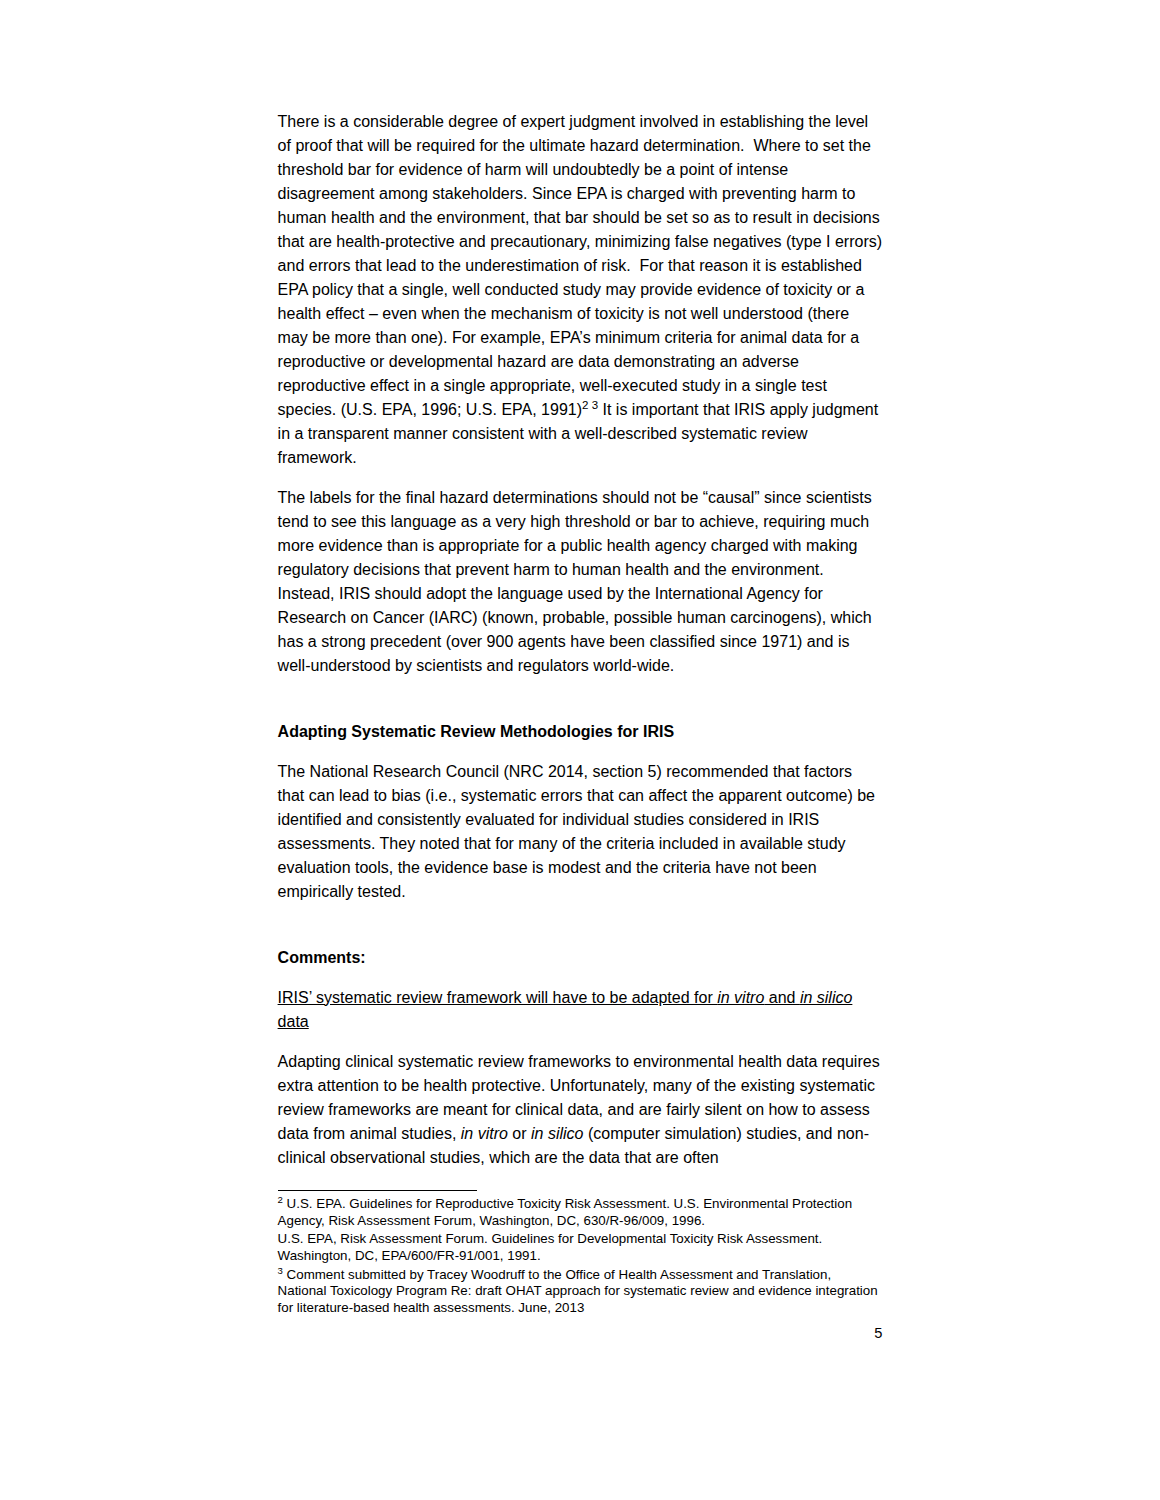There is a considerable degree of expert judgment involved in establishing the level of proof that will be required for the ultimate hazard determination. Where to set the threshold bar for evidence of harm will undoubtedly be a point of intense disagreement among stakeholders. Since EPA is charged with preventing harm to human health and the environment, that bar should be set so as to result in decisions that are health-protective and precautionary, minimizing false negatives (type I errors) and errors that lead to the underestimation of risk. For that reason it is established EPA policy that a single, well conducted study may provide evidence of toxicity or a health effect – even when the mechanism of toxicity is not well understood (there may be more than one). For example, EPA’s minimum criteria for animal data for a reproductive or developmental hazard are data demonstrating an adverse reproductive effect in a single appropriate, well-executed study in a single test species. (U.S. EPA, 1996; U.S. EPA, 1991)2 3 It is important that IRIS apply judgment in a transparent manner consistent with a well-described systematic review framework.
The labels for the final hazard determinations should not be “causal” since scientists tend to see this language as a very high threshold or bar to achieve, requiring much more evidence than is appropriate for a public health agency charged with making regulatory decisions that prevent harm to human health and the environment. Instead, IRIS should adopt the language used by the International Agency for Research on Cancer (IARC) (known, probable, possible human carcinogens), which has a strong precedent (over 900 agents have been classified since 1971) and is well-understood by scientists and regulators world-wide.
Adapting Systematic Review Methodologies for IRIS
The National Research Council (NRC 2014, section 5) recommended that factors that can lead to bias (i.e., systematic errors that can affect the apparent outcome) be identified and consistently evaluated for individual studies considered in IRIS assessments. They noted that for many of the criteria included in available study evaluation tools, the evidence base is modest and the criteria have not been empirically tested.
Comments:
IRIS’ systematic review framework will have to be adapted for in vitro and in silico data
Adapting clinical systematic review frameworks to environmental health data requires extra attention to be health protective. Unfortunately, many of the existing systematic review frameworks are meant for clinical data, and are fairly silent on how to assess data from animal studies, in vitro or in silico (computer simulation) studies, and non-clinical observational studies, which are the data that are often
2 U.S. EPA. Guidelines for Reproductive Toxicity Risk Assessment. U.S. Environmental Protection Agency, Risk Assessment Forum, Washington, DC, 630/R-96/009, 1996.
U.S. EPA, Risk Assessment Forum. Guidelines for Developmental Toxicity Risk Assessment. Washington, DC, EPA/600/FR-91/001, 1991.
3 Comment submitted by Tracey Woodruff to the Office of Health Assessment and Translation, National Toxicology Program Re: draft OHAT approach for systematic review and evidence integration for literature-based health assessments. June, 2013
5